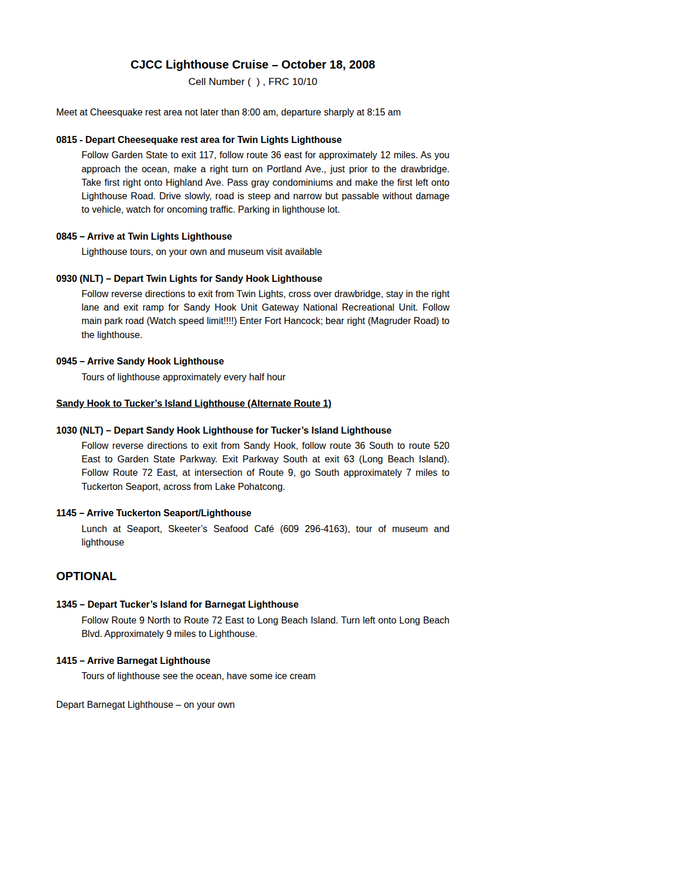CJCC Lighthouse Cruise – October 18, 2008
Cell Number ( ) , FRC 10/10
Meet at Cheesquake rest area not later than 8:00 am, departure sharply at 8:15 am
0815 - Depart Cheesequake rest area for Twin Lights Lighthouse
Follow Garden State to exit 117, follow route 36 east for approximately 12 miles. As you approach the ocean, make a right turn on Portland Ave., just prior to the drawbridge. Take first right onto Highland Ave. Pass gray condominiums and make the first left onto Lighthouse Road. Drive slowly, road is steep and narrow but passable without damage to vehicle, watch for oncoming traffic. Parking in lighthouse lot.
0845 – Arrive at Twin Lights Lighthouse
Lighthouse tours, on your own and museum visit available
0930 (NLT) – Depart Twin Lights for Sandy Hook Lighthouse
Follow reverse directions to exit from Twin Lights, cross over drawbridge, stay in the right lane and exit ramp for Sandy Hook Unit Gateway National Recreational Unit. Follow main park road (Watch speed limit!!!!) Enter Fort Hancock; bear right (Magruder Road) to the lighthouse.
0945 – Arrive Sandy Hook Lighthouse
Tours of lighthouse approximately every half hour
Sandy Hook to Tucker’s Island Lighthouse (Alternate Route 1)
1030 (NLT) – Depart Sandy Hook Lighthouse for Tucker’s Island Lighthouse
Follow reverse directions to exit from Sandy Hook, follow route 36 South to route 520 East to Garden State Parkway. Exit Parkway South at exit 63 (Long Beach Island). Follow Route 72 East, at intersection of Route 9, go South approximately 7 miles to Tuckerton Seaport, across from Lake Pohatcong.
1145 – Arrive Tuckerton Seaport/Lighthouse
Lunch at Seaport, Skeeter’s Seafood Café (609 296-4163), tour of museum and lighthouse
OPTIONAL
1345 – Depart Tucker’s Island for Barnegat Lighthouse
Follow Route 9 North to Route 72 East to Long Beach Island. Turn left onto Long Beach Blvd. Approximately 9 miles to Lighthouse.
1415 – Arrive Barnegat Lighthouse
Tours of lighthouse see the ocean, have some ice cream
Depart Barnegat Lighthouse – on your own